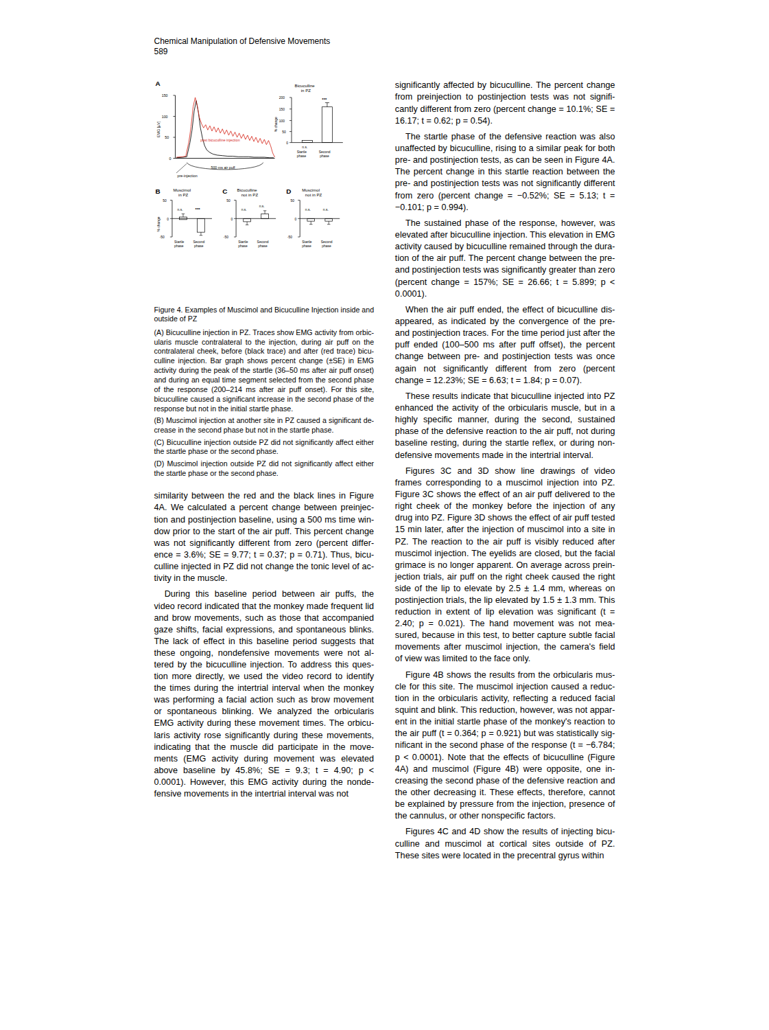Chemical Manipulation of Defensive Movements
589
A 150 100 50 0 EMG [µV] post bicuculline injection 500 ms air puff pre-injection Bicuculline in PZ 200 150 100 50 0 % change *** n.s. Startle phase Second phase B Muscimol in PZ 50 0 -50 % change n.s. *** Startle phase Second phase C Bicuculline not in PZ 50 0 -50 n.s. n.s. Startle phase Second phase D Muscimol not in PZ 50 0 -50 n.s. n.s. Startle phase Second phase
Figure 4. Examples of Muscimol and Bicuculline Injection inside and outside of PZ
(A) Bicuculline injection in PZ. Traces show EMG activity from orbicularis muscle contralateral to the injection, during air puff on the contralateral cheek, before (black trace) and after (red trace) bicuculline injection. Bar graph shows percent change (±SE) in EMG activity during the peak of the startle (36–50 ms after air puff onset) and during an equal time segment selected from the second phase of the response (200–214 ms after air puff onset). For this site, bicuculline caused a significant increase in the second phase of the response but not in the initial startle phase.
(B) Muscimol injection at another site in PZ caused a significant decrease in the second phase but not in the startle phase.
(C) Bicuculline injection outside PZ did not significantly affect either the startle phase or the second phase.
(D) Muscimol injection outside PZ did not significantly affect either the startle phase or the second phase.
similarity between the red and the black lines in Figure 4A. We calculated a percent change between preinjection and postinjection baseline, using a 500 ms time window prior to the start of the air puff. This percent change was not significantly different from zero (percent difference = 3.6%; SE = 9.77; t = 0.37; p = 0.71). Thus, bicuculline injected in PZ did not change the tonic level of activity in the muscle.
During this baseline period between air puffs, the video record indicated that the monkey made frequent lid and brow movements, such as those that accompanied gaze shifts, facial expressions, and spontaneous blinks. The lack of effect in this baseline period suggests that these ongoing, nondefensive movements were not altered by the bicuculline injection. To address this question more directly, we used the video record to identify the times during the intertrial interval when the monkey was performing a facial action such as brow movement or spontaneous blinking. We analyzed the orbicularis EMG activity during these movement times. The orbicularis activity rose significantly during these movements, indicating that the muscle did participate in the movements (EMG activity during movement was elevated above baseline by 45.8%; SE = 9.3; t = 4.90; p < 0.0001). However, this EMG activity during the nondefensive movements in the intertrial interval was not
significantly affected by bicuculline. The percent change from preinjection to postinjection tests was not significantly different from zero (percent change = 10.1%; SE = 16.17; t = 0.62; p = 0.54).
The startle phase of the defensive reaction was also unaffected by bicuculline, rising to a similar peak for both pre- and postinjection tests, as can be seen in Figure 4A. The percent change in this startle reaction between the pre- and postinjection tests was not significantly different from zero (percent change = −0.52%; SE = 5.13; t = −0.101; p = 0.994).
The sustained phase of the response, however, was elevated after bicuculline injection. This elevation in EMG activity caused by bicuculline remained through the duration of the air puff. The percent change between the pre- and postinjection tests was significantly greater than zero (percent change = 157%; SE = 26.66; t = 5.899; p < 0.0001).
When the air puff ended, the effect of bicuculline disappeared, as indicated by the convergence of the pre- and postinjection traces. For the time period just after the puff ended (100–500 ms after puff offset), the percent change between pre- and postinjection tests was once again not significantly different from zero (percent change = 12.23%; SE = 6.63; t = 1.84; p = 0.07).
These results indicate that bicuculline injected into PZ enhanced the activity of the orbicularis muscle, but in a highly specific manner, during the second, sustained phase of the defensive reaction to the air puff, not during baseline resting, during the startle reflex, or during nondefensive movements made in the intertrial interval.
Figures 3C and 3D show line drawings of video frames corresponding to a muscimol injection into PZ. Figure 3C shows the effect of an air puff delivered to the right cheek of the monkey before the injection of any drug into PZ. Figure 3D shows the effect of air puff tested 15 min later, after the injection of muscimol into a site in PZ. The reaction to the air puff is visibly reduced after muscimol injection. The eyelids are closed, but the facial grimace is no longer apparent. On average across preinjection trials, air puff on the right cheek caused the right side of the lip to elevate by 2.5 ± 1.4 mm, whereas on postinjection trials, the lip elevated by 1.5 ± 1.3 mm. This reduction in extent of lip elevation was significant (t = 2.40; p = 0.021). The hand movement was not measured, because in this test, to better capture subtle facial movements after muscimol injection, the camera's field of view was limited to the face only.
Figure 4B shows the results from the orbicularis muscle for this site. The muscimol injection caused a reduction in the orbicularis activity, reflecting a reduced facial squint and blink. This reduction, however, was not apparent in the initial startle phase of the monkey's reaction to the air puff (t = 0.364; p = 0.921) but was statistically significant in the second phase of the response (t = −6.784; p < 0.0001). Note that the effects of bicuculline (Figure 4A) and muscimol (Figure 4B) were opposite, one increasing the second phase of the defensive reaction and the other decreasing it. These effects, therefore, cannot be explained by pressure from the injection, presence of the cannulus, or other nonspecific factors.
Figures 4C and 4D show the results of injecting bicuculline and muscimol at cortical sites outside of PZ. These sites were located in the precentral gyrus within